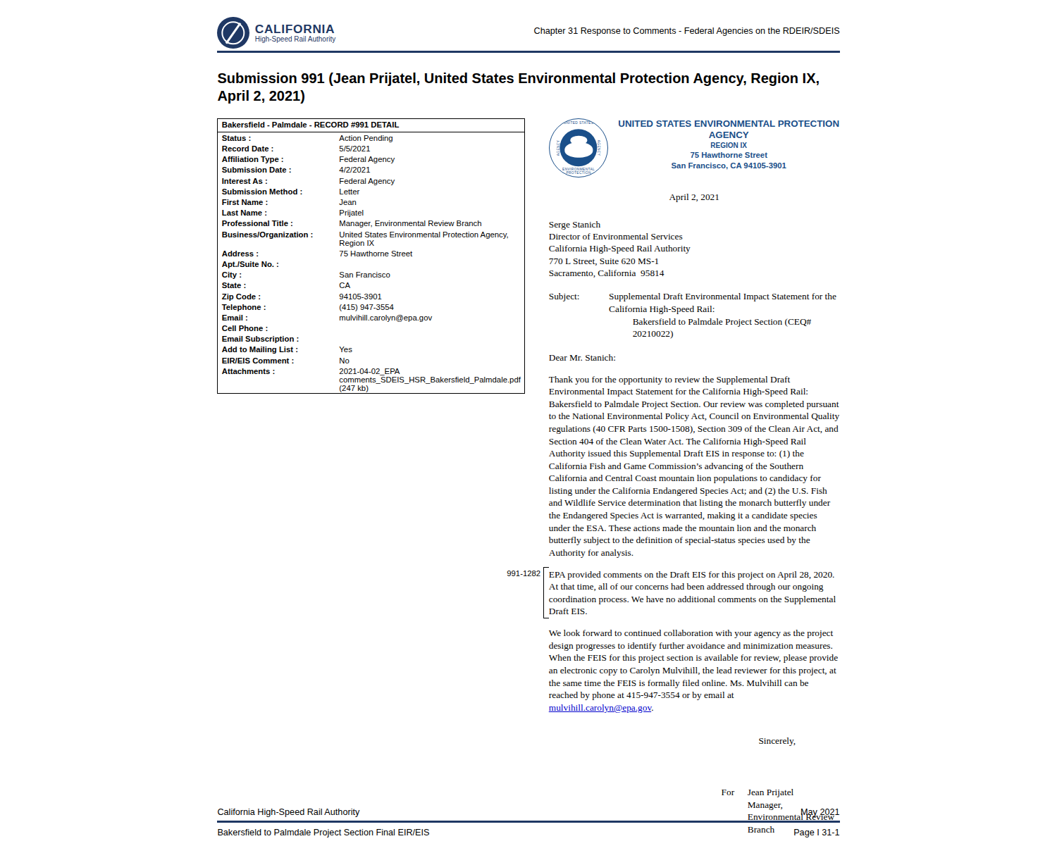CALIFORNIA
High-Speed Rail Authority
Chapter 31 Response to Comments - Federal Agencies on the RDEIR/SDEIS
Submission 991 (Jean Prijatel, United States Environmental Protection Agency, Region IX, April 2, 2021)
Bakersfield - Palmdale - RECORD #991 DETAIL
| Status : | Action Pending |
| Record Date : | 5/5/2021 |
| Affiliation Type : | Federal Agency |
| Submission Date : | 4/2/2021 |
| Interest As : | Federal Agency |
| Submission Method : | Letter |
| First Name : | Jean |
| Last Name : | Prijatel |
| Professional Title : | Manager, Environmental Review Branch |
| Business/Organization : | United States Environmental Protection Agency, Region IX |
| Address : | 75 Hawthorne Street |
| Apt./Suite No. : | |
| City : | San Francisco |
| State : | CA |
| Zip Code : | 94105-3901 |
| Telephone : | (415) 947-3554 |
| Email : | mulvihill.carolyn@epa.gov |
| Cell Phone : | |
| Email Subscription : | |
| Add to Mailing List : | Yes |
| EIR/EIS Comment : | No |
| Attachments : | 2021-04-02_EPA comments_SDEIS_HSR_Bakersfield_Palmdale.pdf (247 kb) |
UNITED STATES
ENVIRONMENTAL PROTECTION
AGENCY
AGENCY
UNITED STATES ENVIRONMENTAL PROTECTION AGENCY
REGION IX
75 Hawthorne Street
San Francisco, CA 94105-3901
April 2, 2021
Serge Stanich
Director of Environmental Services
California High-Speed Rail Authority
770 L Street, Suite 620 MS-1
Sacramento, California 95814
Subject:
Supplemental Draft Environmental Impact Statement for the California High-Speed Rail:
Bakersfield to Palmdale Project Section (CEQ# 20210022)
Dear Mr. Stanich:
Thank you for the opportunity to review the Supplemental Draft Environmental Impact Statement for the California High-Speed Rail: Bakersfield to Palmdale Project Section. Our review was completed pursuant to the National Environmental Policy Act, Council on Environmental Quality regulations (40 CFR Parts 1500-1508), Section 309 of the Clean Air Act, and Section 404 of the Clean Water Act. The California High-Speed Rail Authority issued this Supplemental Draft EIS in response to: (1) the California Fish and Game Commission’s advancing of the Southern California and Central Coast mountain lion populations to candidacy for listing under the California Endangered Species Act; and (2) the U.S. Fish and Wildlife Service determination that listing the monarch butterfly under the Endangered Species Act is warranted, making it a candidate species under the ESA. These actions made the mountain lion and the monarch butterfly subject to the definition of special-status species used by the Authority for analysis.
991-1282
EPA provided comments on the Draft EIS for this project on April 28, 2020. At that time, all of our concerns had been addressed through our ongoing coordination process. We have no additional comments on the Supplemental Draft EIS.
We look forward to continued collaboration with your agency as the project design progresses to identify further avoidance and minimization measures. When the FEIS for this project section is available for review, please provide an electronic copy to Carolyn Mulvihill, the lead reviewer for this project, at the same time the FEIS is formally filed online. Ms. Mulvihill can be reached by phone at 415-947-3554 or by email at mulvihill.carolyn@epa.gov.
Sincerely,
For
Jean Prijatel
Manager, Environmental Review Branch
California High-Speed Rail Authority
May 2021
Bakersfield to Palmdale Project Section Final EIR/EIS
Page I 31-1